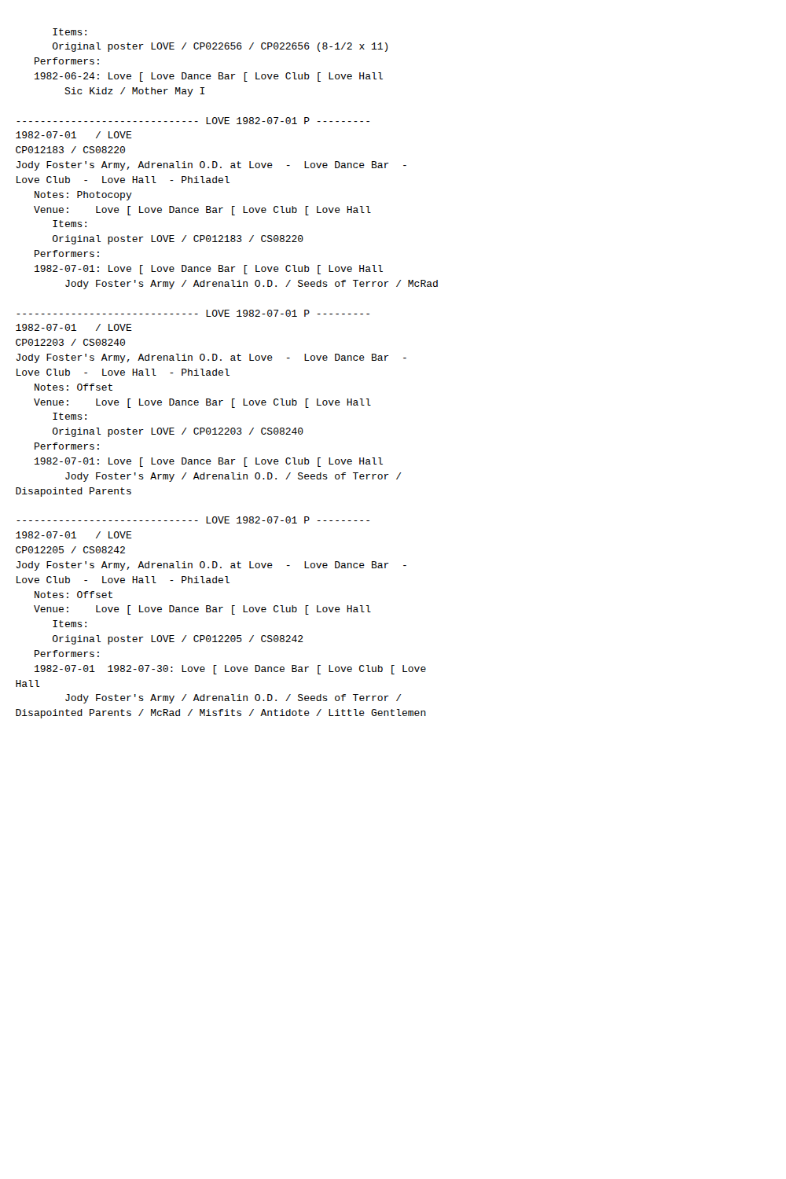Items:
      Original poster LOVE / CP022656 / CP022656 (8-1/2 x 11)
   Performers:
   1982-06-24: Love [ Love Dance Bar [ Love Club [ Love Hall
        Sic Kidz / Mother May I

------------------------------ LOVE 1982-07-01 P ---------
1982-07-01   / LOVE 
CP012183 / CS08220
Jody Foster's Army, Adrenalin O.D. at Love  -  Love Dance Bar  - 
Love Club  -  Love Hall  - Philadel
   Notes: Photocopy
   Venue:    Love [ Love Dance Bar [ Love Club [ Love Hall
      Items:
      Original poster LOVE / CP012183 / CS08220
   Performers:
   1982-07-01: Love [ Love Dance Bar [ Love Club [ Love Hall
        Jody Foster's Army / Adrenalin O.D. / Seeds of Terror / McRad

------------------------------ LOVE 1982-07-01 P ---------
1982-07-01   / LOVE 
CP012203 / CS08240
Jody Foster's Army, Adrenalin O.D. at Love  -  Love Dance Bar  - 
Love Club  -  Love Hall  - Philadel
   Notes: Offset
   Venue:    Love [ Love Dance Bar [ Love Club [ Love Hall
      Items:
      Original poster LOVE / CP012203 / CS08240
   Performers:
   1982-07-01: Love [ Love Dance Bar [ Love Club [ Love Hall
        Jody Foster's Army / Adrenalin O.D. / Seeds of Terror / 
Disapointed Parents

------------------------------ LOVE 1982-07-01 P ---------
1982-07-01   / LOVE 
CP012205 / CS08242
Jody Foster's Army, Adrenalin O.D. at Love  -  Love Dance Bar  - 
Love Club  -  Love Hall  - Philadel
   Notes: Offset
   Venue:    Love [ Love Dance Bar [ Love Club [ Love Hall
      Items:
      Original poster LOVE / CP012205 / CS08242
   Performers:
   1982-07-01  1982-07-30: Love [ Love Dance Bar [ Love Club [ Love 
Hall
        Jody Foster's Army / Adrenalin O.D. / Seeds of Terror / 
Disapointed Parents / McRad / Misfits / Antidote / Little Gentlemen